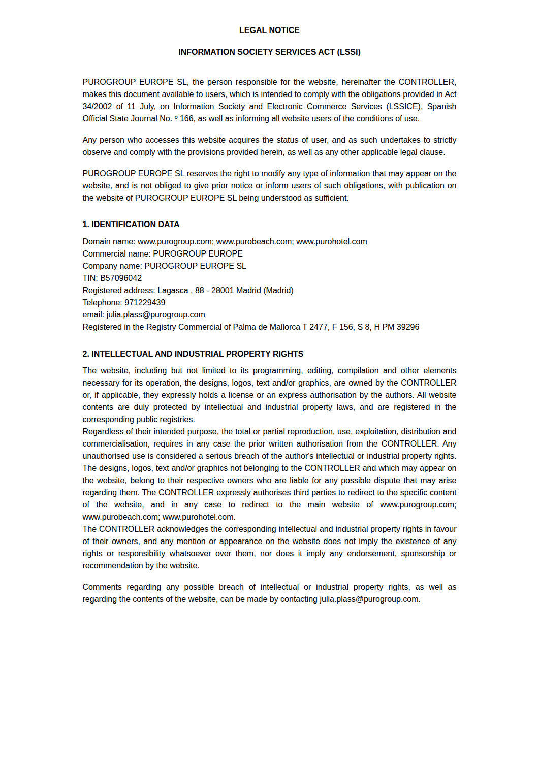LEGAL NOTICE
INFORMATION SOCIETY SERVICES ACT (LSSI)
PUROGROUP EUROPE SL, the person responsible for the website, hereinafter the CONTROLLER, makes this document available to users, which is intended to comply with the obligations provided in Act 34/2002 of 11 July, on Information Society and Electronic Commerce Services (LSSICE), Spanish Official State Journal No. º 166, as well as informing all website users of the conditions of use.
Any person who accesses this website acquires the status of user, and as such undertakes to strictly observe and comply with the provisions provided herein, as well as any other applicable legal clause.
PUROGROUP EUROPE SL reserves the right to modify any type of information that may appear on the website, and is not obliged to give prior notice or inform users of such obligations, with publication on the website of PUROGROUP EUROPE SL being understood as sufficient.
1. IDENTIFICATION DATA
Domain name: www.purogroup.com; www.purobeach.com; www.purohotel.com
Commercial name: PUROGROUP EUROPE
Company name: PUROGROUP EUROPE SL
TIN: B57096042
Registered address: Lagasca , 88 - 28001 Madrid (Madrid)
Telephone: 971229439
email: julia.plass@purogroup.com
Registered in the Registry Commercial of Palma de Mallorca T 2477, F 156, S 8, H PM 39296
2. INTELLECTUAL AND INDUSTRIAL PROPERTY RIGHTS
The website, including but not limited to its programming, editing, compilation and other elements necessary for its operation, the designs, logos, text and/or graphics, are owned by the CONTROLLER or, if applicable, they expressly holds a license or an express authorisation by the authors. All website contents are duly protected by intellectual and industrial property laws, and are registered in the corresponding public registries.
Regardless of their intended purpose, the total or partial reproduction, use, exploitation, distribution and commercialisation, requires in any case the prior written authorisation from the CONTROLLER. Any unauthorised use is considered a serious breach of the author's intellectual or industrial property rights. The designs, logos, text and/or graphics not belonging to the CONTROLLER and which may appear on the website, belong to their respective owners who are liable for any possible dispute that may arise regarding them. The CONTROLLER expressly authorises third parties to redirect to the specific content of the website, and in any case to redirect to the main website of www.purogroup.com; www.purobeach.com; www.purohotel.com.
The CONTROLLER acknowledges the corresponding intellectual and industrial property rights in favour of their owners, and any mention or appearance on the website does not imply the existence of any rights or responsibility whatsoever over them, nor does it imply any endorsement, sponsorship or recommendation by the website.
Comments regarding any possible breach of intellectual or industrial property rights, as well as regarding the contents of the website, can be made by contacting julia.plass@purogroup.com.